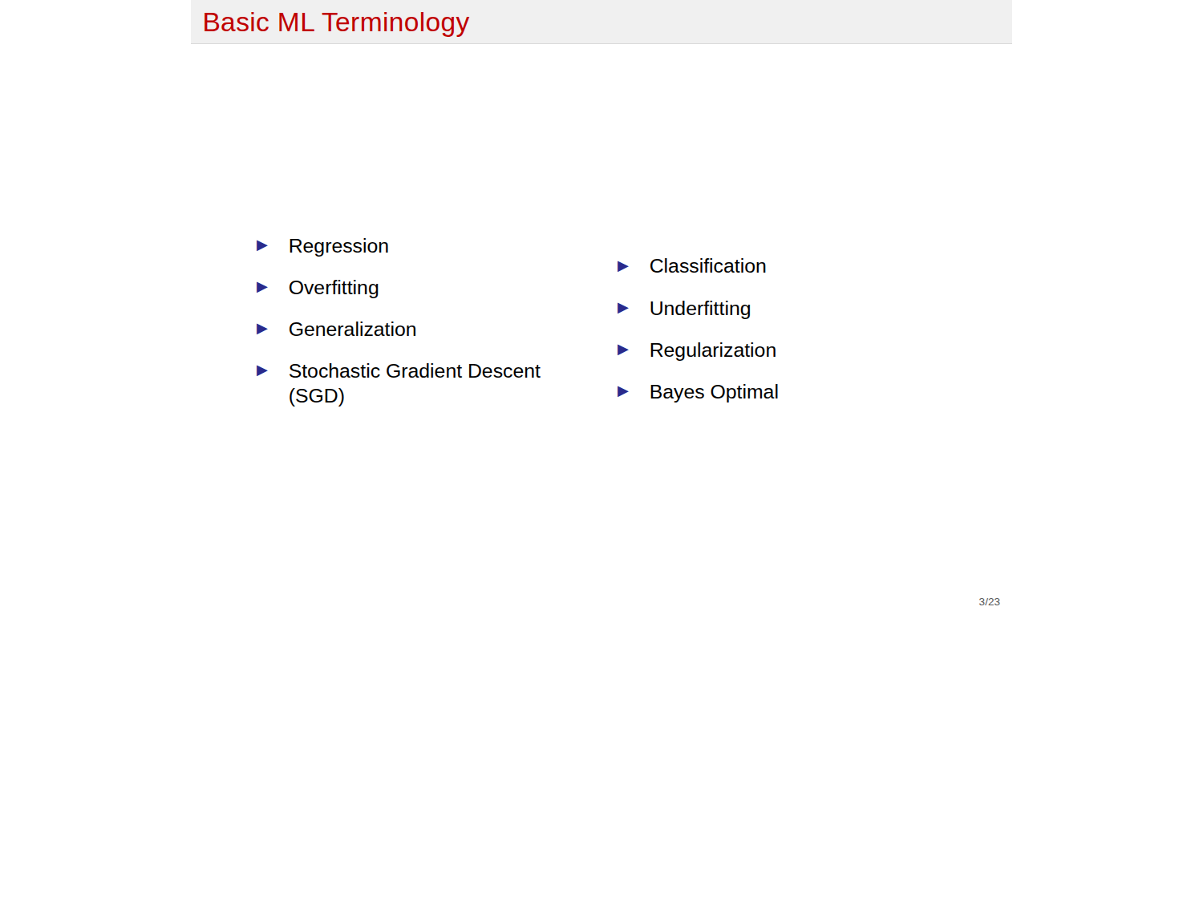Basic ML Terminology
Regression
Overfitting
Generalization
Stochastic Gradient Descent (SGD)
Classification
Underfitting
Regularization
Bayes Optimal
3/23